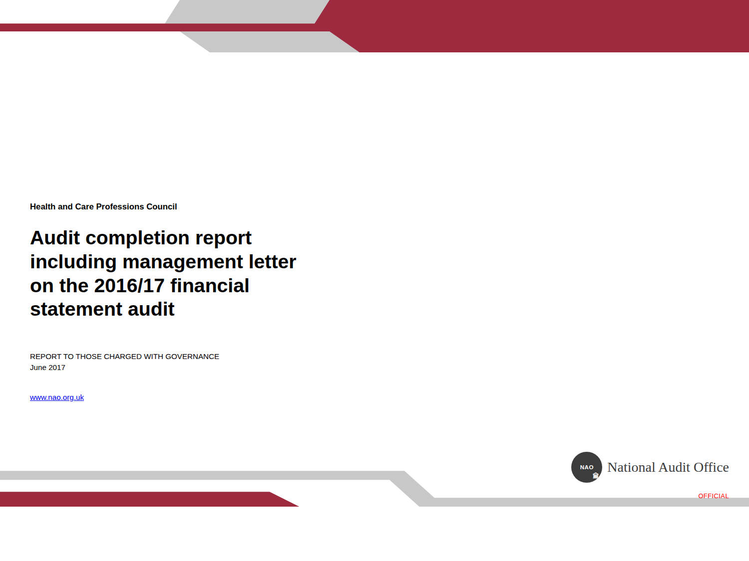Health and Care Professions Council
Audit completion report
including management letter
on the 2016/17 financial
statement audit
REPORT TO THOSE CHARGED WITH GOVERNANCE June 2017
www.nao.org.uk
NAO
National Audit Office
OFFICIAL